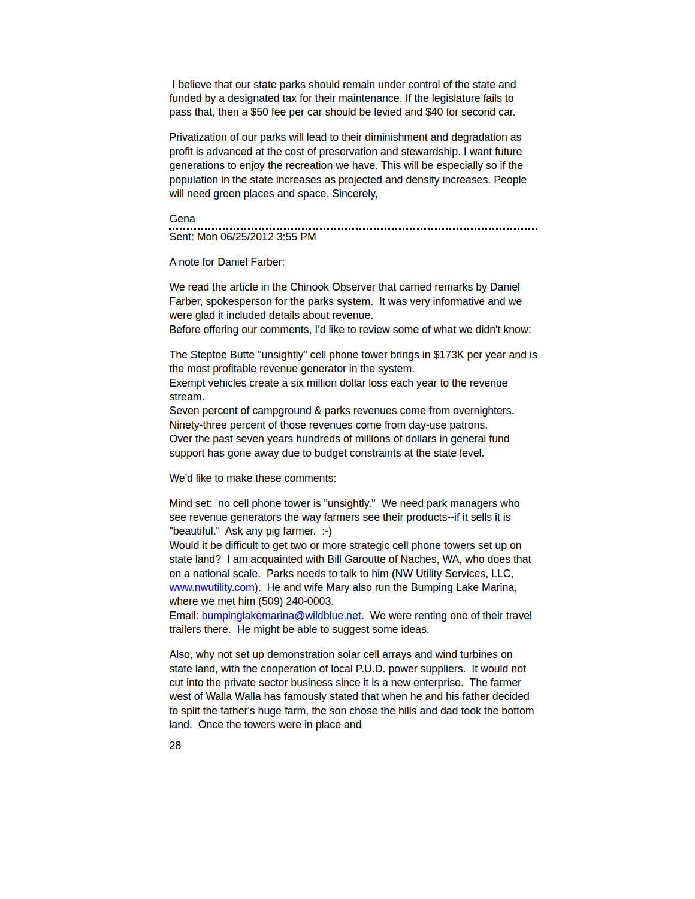I believe that our state parks should remain under control of the state and funded by a designated tax for their maintenance. If the legislature fails to pass that, then a $50 fee per car should be levied and $40 for second car.
Privatization of our parks will lead to their diminishment and degradation as profit is advanced at the cost of preservation and stewardship. I want future generations to enjoy the recreation we have. This will be especially so if the population in the state increases as projected and density increases. People will need green places and space. Sincerely,
Gena
Sent: Mon 06/25/2012 3:55 PM
A note for Daniel Farber:
We read the article in the Chinook Observer that carried remarks by Daniel Farber, spokesperson for the parks system. It was very informative and we were glad it included details about revenue.
Before offering our comments, I'd like to review some of what we didn't know:
The Steptoe Butte "unsightly" cell phone tower brings in $173K per year and is the most profitable revenue generator in the system.
Exempt vehicles create a six million dollar loss each year to the revenue stream.
Seven percent of campground & parks revenues come from overnighters.
Ninety-three percent of those revenues come from day-use patrons.
Over the past seven years hundreds of millions of dollars in general fund support has gone away due to budget constraints at the state level.
We'd like to make these comments:
Mind set: no cell phone tower is "unsightly." We need park managers who see revenue generators the way farmers see their products--if it sells it is "beautiful." Ask any pig farmer. :-)
Would it be difficult to get two or more strategic cell phone towers set up on state land? I am acquainted with Bill Garoutte of Naches, WA, who does that on a national scale. Parks needs to talk to him (NW Utility Services, LLC, www.nwutility.com). He and wife Mary also run the Bumping Lake Marina, where we met him (509) 240-0003. Email: bumpinglakemarina@wildblue.net. We were renting one of their travel trailers there. He might be able to suggest some ideas.
Also, why not set up demonstration solar cell arrays and wind turbines on state land, with the cooperation of local P.U.D. power suppliers. It would not cut into the private sector business since it is a new enterprise. The farmer west of Walla Walla has famously stated that when he and his father decided to split the father's huge farm, the son chose the hills and dad took the bottom land. Once the towers were in place and
28